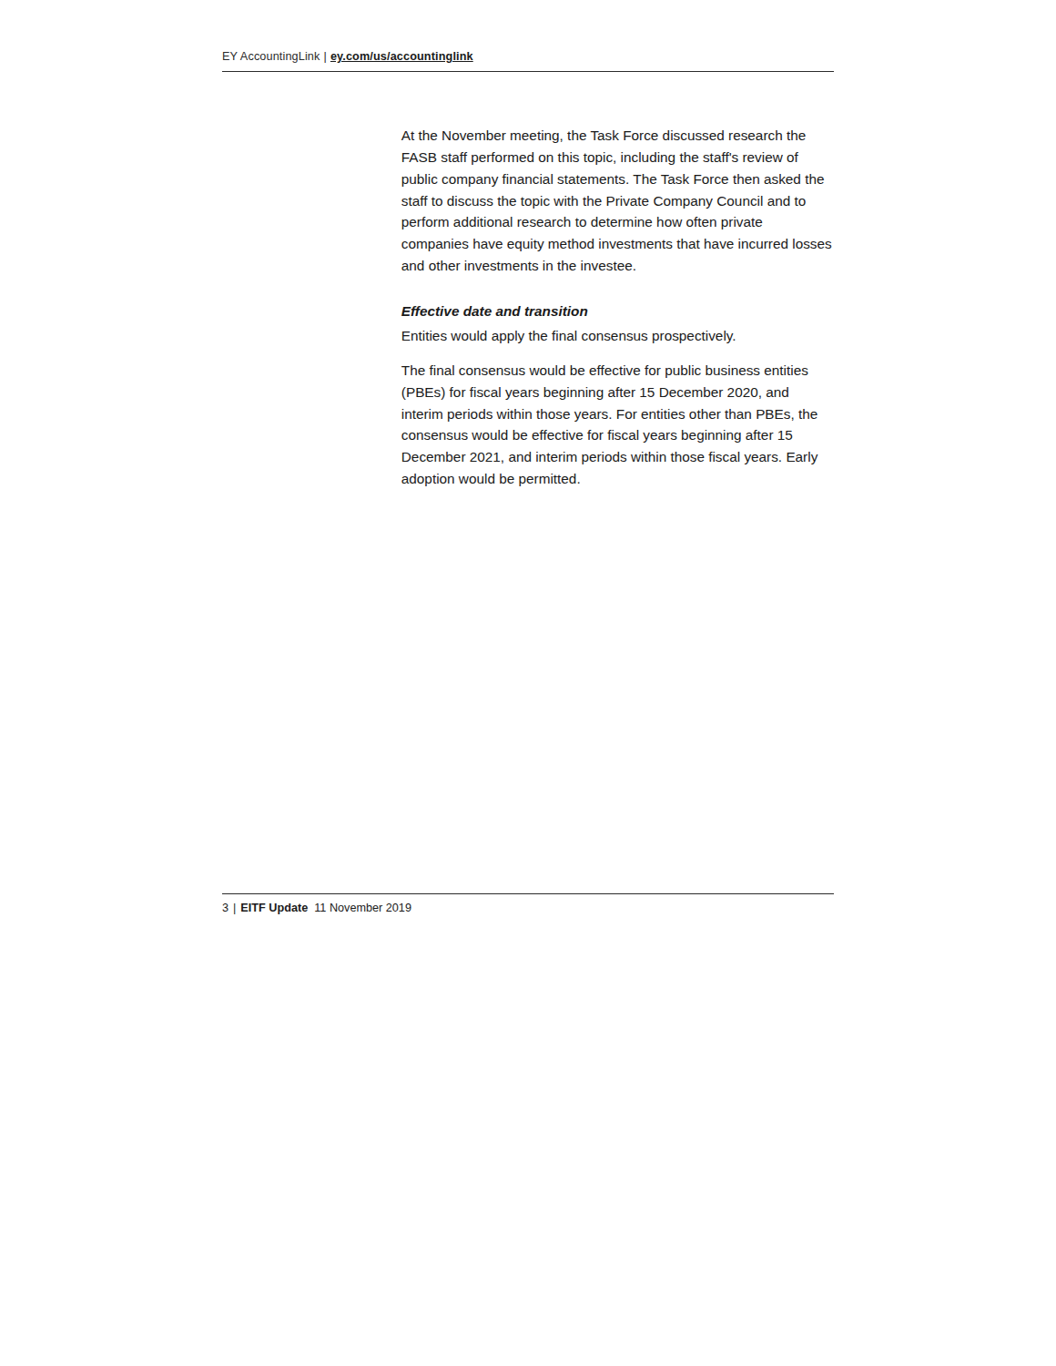EY AccountingLink|ey.com/us/accountinglink
At the November meeting, the Task Force discussed research the FASB staff performed on this topic, including the staff's review of public company financial statements. The Task Force then asked the staff to discuss the topic with the Private Company Council and to perform additional research to determine how often private companies have equity method investments that have incurred losses and other investments in the investee.
Effective date and transition
Entities would apply the final consensus prospectively.
The final consensus would be effective for public business entities (PBEs) for fiscal years beginning after 15 December 2020, and interim periods within those years. For entities other than PBEs, the consensus would be effective for fiscal years beginning after 15 December 2021, and interim periods within those fiscal years. Early adoption would be permitted.
3|EITF Update 11 November 2019